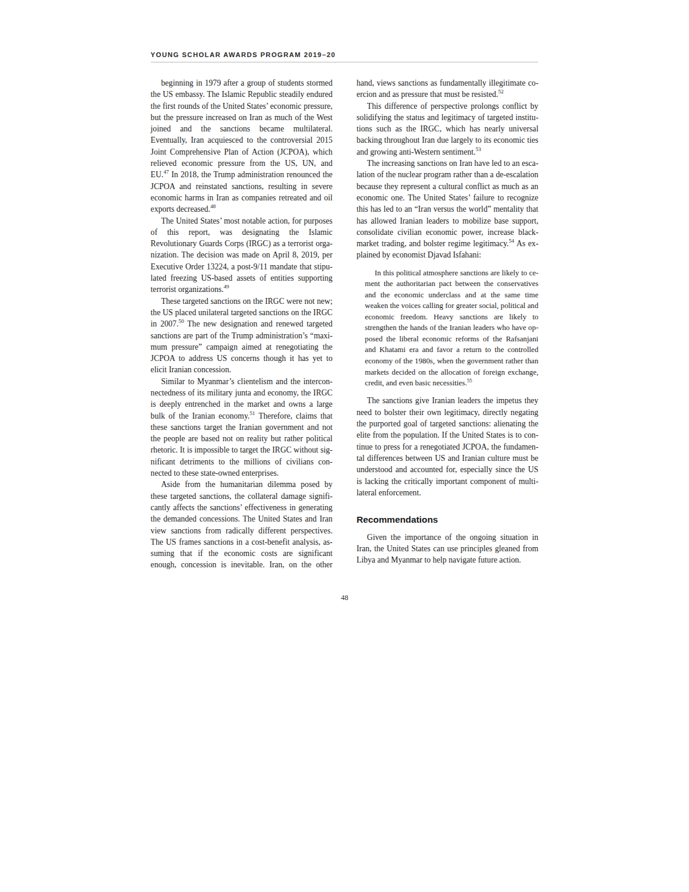Young Scholar Awards Program 2019–20
beginning in 1979 after a group of students stormed the US embassy. The Islamic Republic steadily endured the first rounds of the United States’ economic pressure, but the pressure increased on Iran as much of the West joined and the sanctions became multilateral. Eventually, Iran acquiesced to the controversial 2015 Joint Comprehensive Plan of Action (JCPOA), which relieved economic pressure from the US, UN, and EU.47 In 2018, the Trump administration renounced the JCPOA and reinstated sanctions, resulting in severe economic harms in Iran as companies retreated and oil exports decreased.48
The United States’ most notable action, for purposes of this report, was designating the Islamic Revolutionary Guards Corps (IRGC) as a terrorist organization. The decision was made on April 8, 2019, per Executive Order 13224, a post-9/11 mandate that stipulated freezing US-based assets of entities supporting terrorist organizations.49
These targeted sanctions on the IRGC were not new; the US placed unilateral targeted sanctions on the IRGC in 2007.50 The new designation and renewed targeted sanctions are part of the Trump administration’s “maximum pressure” campaign aimed at renegotiating the JCPOA to address US concerns though it has yet to elicit Iranian concession.
Similar to Myanmar’s clientelism and the interconnectedness of its military junta and economy, the IRGC is deeply entrenched in the market and owns a large bulk of the Iranian economy.51 Therefore, claims that these sanctions target the Iranian government and not the people are based not on reality but rather political rhetoric. It is impossible to target the IRGC without significant detriments to the millions of civilians connected to these state-owned enterprises.
Aside from the humanitarian dilemma posed by these targeted sanctions, the collateral damage significantly affects the sanctions’ effectiveness in generating the demanded concessions. The United States and Iran view sanctions from radically different perspectives. The US frames sanctions in a cost-benefit analysis, assuming that if the economic costs are significant enough, concession is inevitable. Iran, on the other hand, views sanctions as fundamentally illegitimate coercion and as pressure that must be resisted.52
This difference of perspective prolongs conflict by solidifying the status and legitimacy of targeted institutions such as the IRGC, which has nearly universal backing throughout Iran due largely to its economic ties and growing anti-Western sentiment.53
The increasing sanctions on Iran have led to an escalation of the nuclear program rather than a de-escalation because they represent a cultural conflict as much as an economic one. The United States’ failure to recognize this has led to an “Iran versus the world” mentality that has allowed Iranian leaders to mobilize base support, consolidate civilian economic power, increase black-market trading, and bolster regime legitimacy.54 As explained by economist Djavad Isfahani:
In this political atmosphere sanctions are likely to cement the authoritarian pact between the conservatives and the economic underclass and at the same time weaken the voices calling for greater social, political and economic freedom. Heavy sanctions are likely to strengthen the hands of the Iranian leaders who have opposed the liberal economic reforms of the Rafsanjani and Khatami era and favor a return to the controlled economy of the 1980s, when the government rather than markets decided on the allocation of foreign exchange, credit, and even basic necessities.55
The sanctions give Iranian leaders the impetus they need to bolster their own legitimacy, directly negating the purported goal of targeted sanctions: alienating the elite from the population. If the United States is to continue to press for a renegotiated JCPOA, the fundamental differences between US and Iranian culture must be understood and accounted for, especially since the US is lacking the critically important component of multilateral enforcement.
Recommendations
Given the importance of the ongoing situation in Iran, the United States can use principles gleaned from Libya and Myanmar to help navigate future action.
48